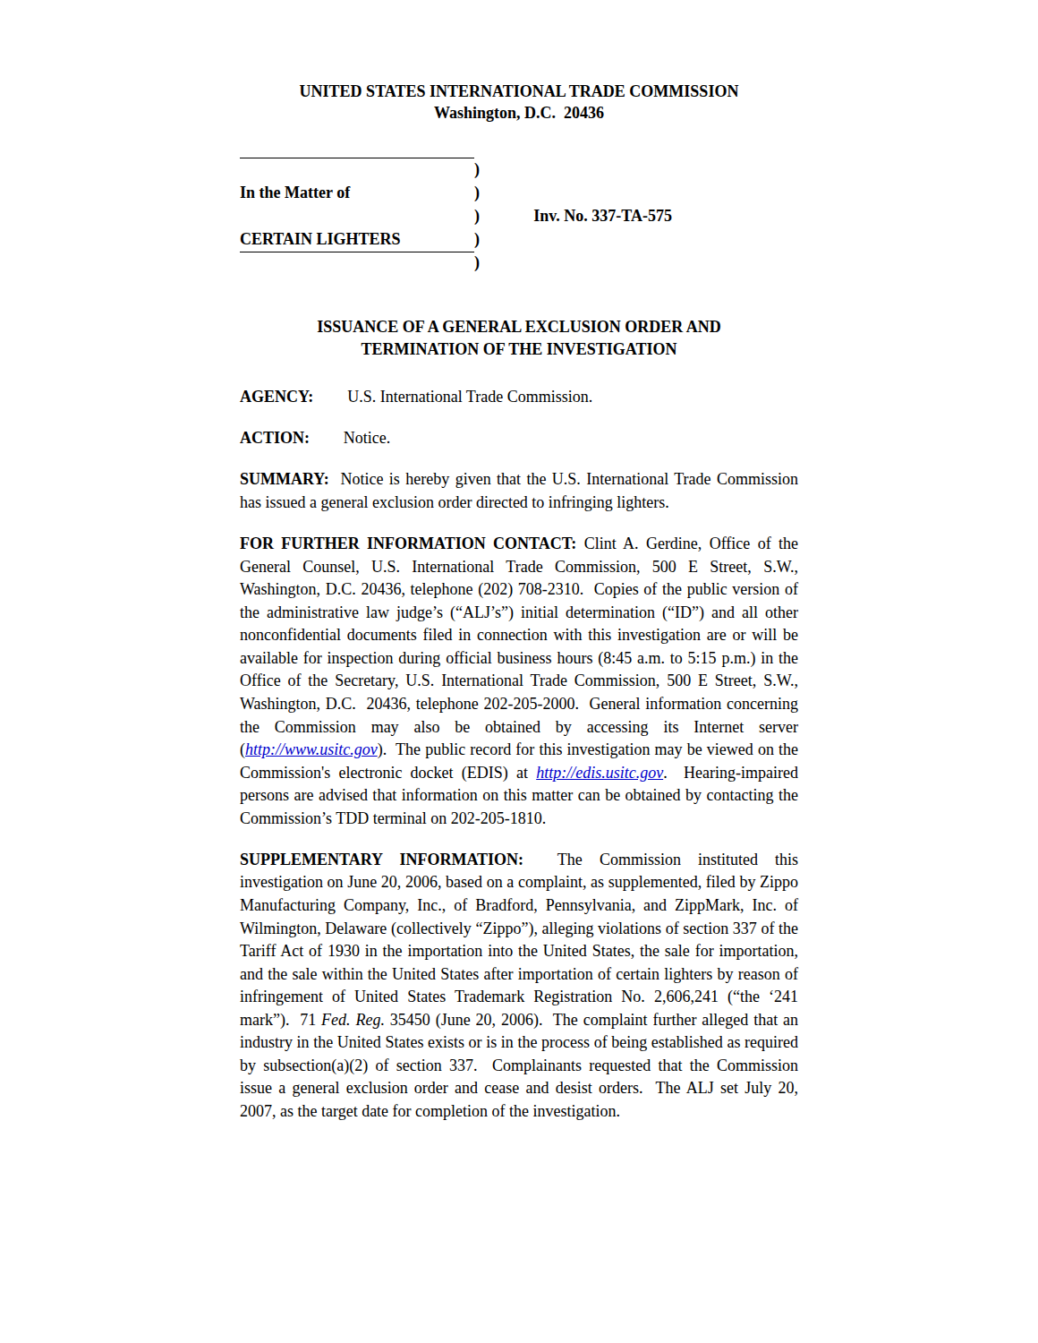UNITED STATES INTERNATIONAL TRADE COMMISSION
Washington, D.C. 20436
| | ) | |
| In the Matter of | ) | |
| | ) | Inv. No. 337-TA-575 |
| CERTAIN LIGHTERS | ) | |
| | ) | |
ISSUANCE OF A GENERAL EXCLUSION ORDER AND TERMINATION OF THE INVESTIGATION
AGENCY: U.S. International Trade Commission.
ACTION: Notice.
SUMMARY: Notice is hereby given that the U.S. International Trade Commission has issued a general exclusion order directed to infringing lighters.
FOR FURTHER INFORMATION CONTACT: Clint A. Gerdine, Office of the General Counsel, U.S. International Trade Commission, 500 E Street, S.W., Washington, D.C. 20436, telephone (202) 708-2310. Copies of the public version of the administrative law judge’s (“ALJ’s”) initial determination (“ID”) and all other nonconfidential documents filed in connection with this investigation are or will be available for inspection during official business hours (8:45 a.m. to 5:15 p.m.) in the Office of the Secretary, U.S. International Trade Commission, 500 E Street, S.W., Washington, D.C. 20436, telephone 202-205-2000. General information concerning the Commission may also be obtained by accessing its Internet server (http://www.usitc.gov). The public record for this investigation may be viewed on the Commission's electronic docket (EDIS) at http://edis.usitc.gov. Hearing-impaired persons are advised that information on this matter can be obtained by contacting the Commission’s TDD terminal on 202-205-1810.
SUPPLEMENTARY INFORMATION: The Commission instituted this investigation on June 20, 2006, based on a complaint, as supplemented, filed by Zippo Manufacturing Company, Inc., of Bradford, Pennsylvania, and ZippMark, Inc. of Wilmington, Delaware (collectively “Zippo”), alleging violations of section 337 of the Tariff Act of 1930 in the importation into the United States, the sale for importation, and the sale within the United States after importation of certain lighters by reason of infringement of United States Trademark Registration No. 2,606,241 (“the ‘241 mark”). 71 Fed. Reg. 35450 (June 20, 2006). The complaint further alleged that an industry in the United States exists or is in the process of being established as required by subsection(a)(2) of section 337. Complainants requested that the Commission issue a general exclusion order and cease and desist orders. The ALJ set July 20, 2007, as the target date for completion of the investigation.